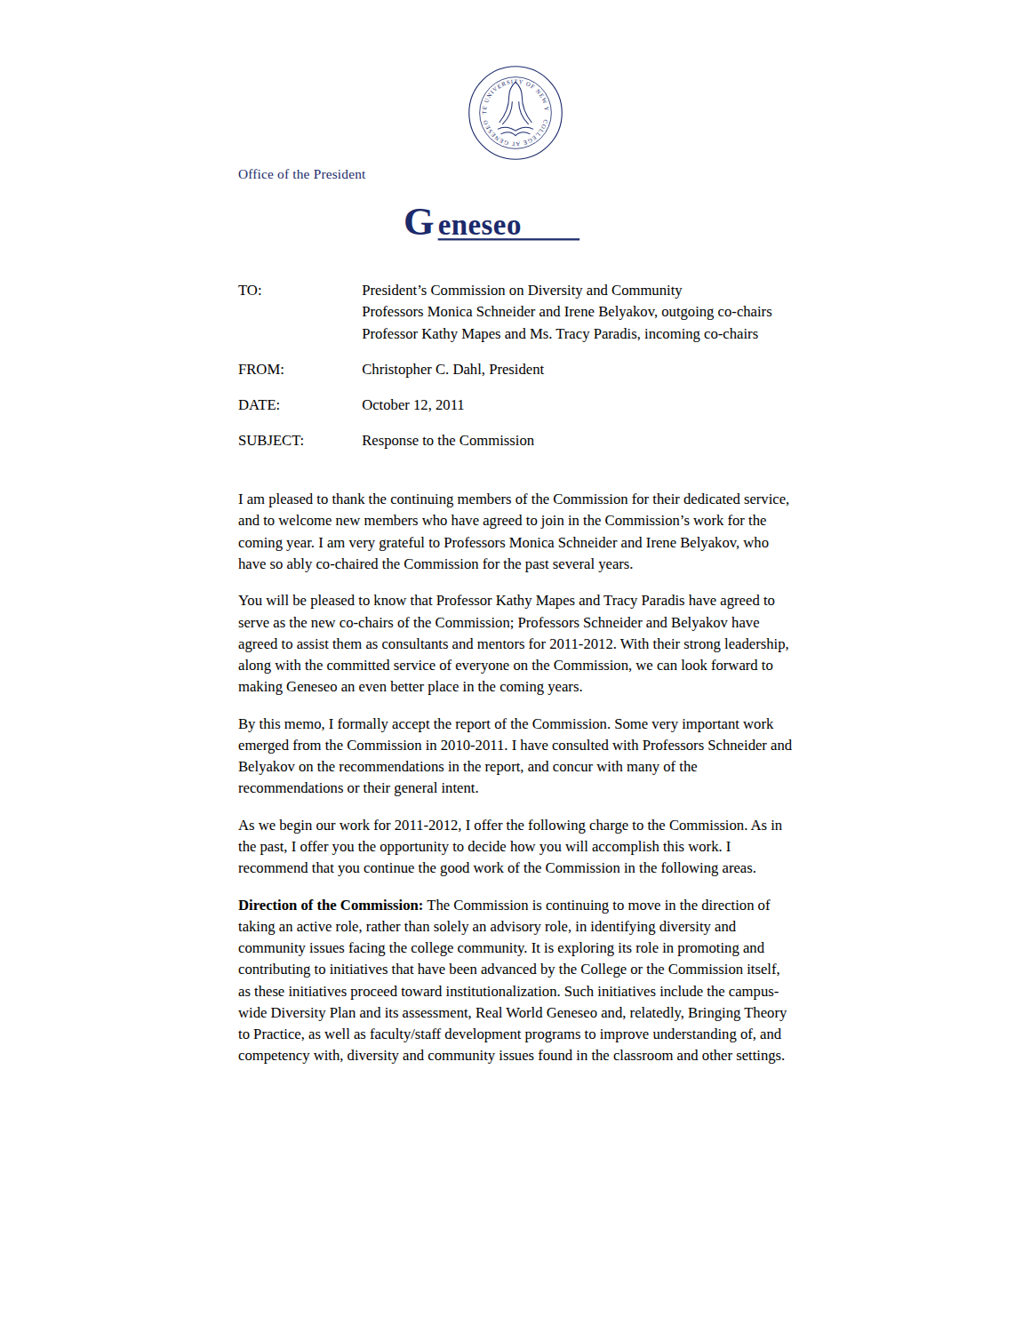STATE UNIVERSITY OF NEW YORK COLLEGE AT GENESEO
Office of the President
G eneseo
| TO: | President’s Commission on Diversity and Community Professors Monica Schneider and Irene Belyakov, outgoing co-chairs Professor Kathy Mapes and Ms. Tracy Paradis, incoming co-chairs |
| FROM: | Christopher C. Dahl, President |
| DATE: | October 12, 2011 |
| SUBJECT: | Response to the Commission |
I am pleased to thank the continuing members of the Commission for their dedicated service, and to welcome new members who have agreed to join in the Commission’s work for the coming year. I am very grateful to Professors Monica Schneider and Irene Belyakov, who have so ably co-chaired the Commission for the past several years.
You will be pleased to know that Professor Kathy Mapes and Tracy Paradis have agreed to serve as the new co-chairs of the Commission; Professors Schneider and Belyakov have agreed to assist them as consultants and mentors for 2011-2012. With their strong leadership, along with the committed service of everyone on the Commission, we can look forward to making Geneseo an even better place in the coming years.
By this memo, I formally accept the report of the Commission. Some very important work emerged from the Commission in 2010-2011. I have consulted with Professors Schneider and Belyakov on the recommendations in the report, and concur with many of the recommendations or their general intent.
As we begin our work for 2011-2012, I offer the following charge to the Commission. As in the past, I offer you the opportunity to decide how you will accomplish this work. I recommend that you continue the good work of the Commission in the following areas.
Direction of the Commission: The Commission is continuing to move in the direction of taking an active role, rather than solely an advisory role, in identifying diversity and community issues facing the college community. It is exploring its role in promoting and contributing to initiatives that have been advanced by the College or the Commission itself, as these initiatives proceed toward institutionalization. Such initiatives include the campus-wide Diversity Plan and its assessment, Real World Geneseo and, relatedly, Bringing Theory to Practice, as well as faculty/staff development programs to improve understanding of, and competency with, diversity and community issues found in the classroom and other settings.